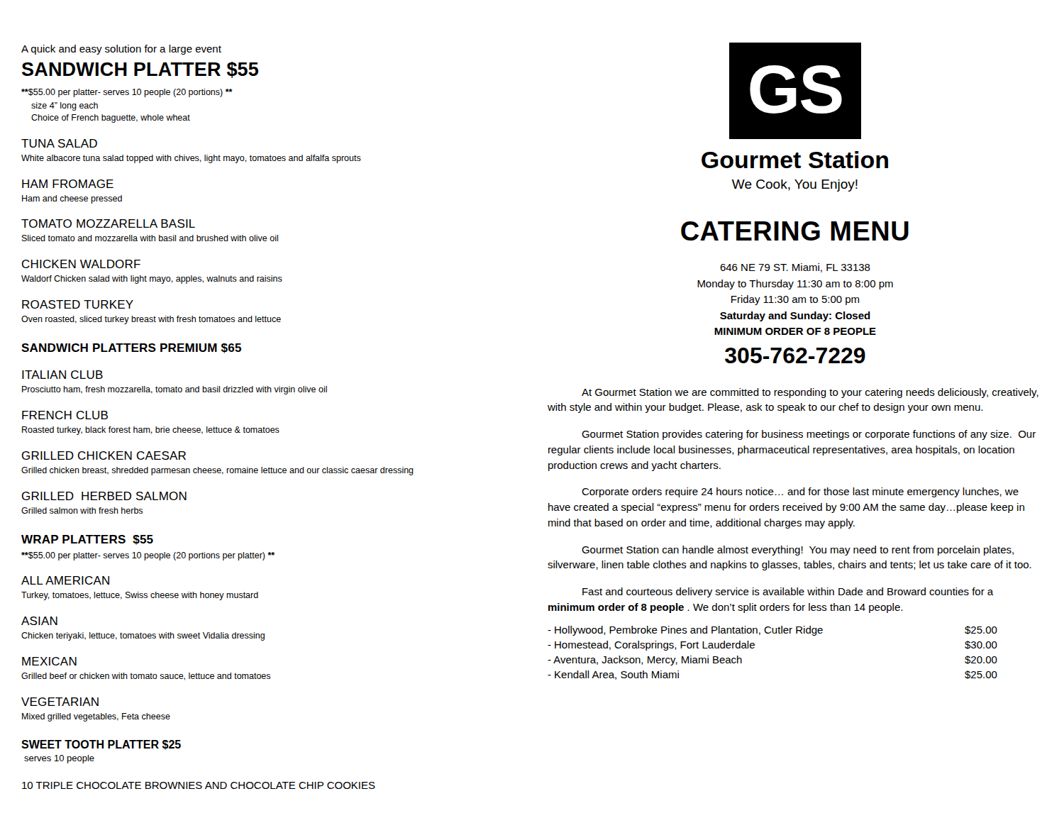A quick and easy solution for a large event
SANDWICH PLATTER $55
**$55.00 per platter- serves 10 people (20 portions) **
size 4” long each
Choice of French baguette, whole wheat
TUNA SALAD
White albacore tuna salad topped with chives, light mayo, tomatoes and alfalfa sprouts
HAM FROMAGE
Ham and cheese pressed
TOMATO MOZZARELLA BASIL
Sliced tomato and mozzarella with basil and brushed with olive oil
CHICKEN WALDORF
Waldorf Chicken salad with light mayo, apples, walnuts and raisins
ROASTED TURKEY
Oven roasted, sliced turkey breast with fresh tomatoes and lettuce
SANDWICH PLATTERS PREMIUM $65
ITALIAN CLUB
Prosciutto ham, fresh mozzarella, tomato and basil drizzled with virgin olive oil
FRENCH CLUB
Roasted turkey, black forest ham, brie cheese, lettuce & tomatoes
GRILLED CHICKEN CAESAR
Grilled chicken breast, shredded parmesan cheese, romaine lettuce and our classic caesar dressing
GRILLED HERBED SALMON
Grilled salmon with fresh herbs
WRAP PLATTERS $55
**$55.00 per platter- serves 10 people (20 portions per platter) **
ALL AMERICAN
Turkey, tomatoes, lettuce, Swiss cheese with honey mustard
ASIAN
Chicken teriyaki, lettuce, tomatoes with sweet Vidalia dressing
MEXICAN
Grilled beef or chicken with tomato sauce, lettuce and tomatoes
VEGETARIAN
Mixed grilled vegetables, Feta cheese
SWEET TOOTH PLATTER $25
serves 10 people
10 TRIPLE CHOCOLATE BROWNIES AND CHOCOLATE CHIP COOKIES
GS
Gourmet Station
We Cook, You Enjoy!
CATERING MENU
646 NE 79 ST. Miami, FL 33138
Monday to Thursday 11:30 am to 8:00 pm
Friday 11:30 am to 5:00 pm
Saturday and Sunday: Closed
MINIMUM ORDER OF 8 PEOPLE
305-762-7229
At Gourmet Station we are committed to responding to your catering needs deliciously, creatively, with style and within your budget. Please, ask to speak to our chef to design your own menu.
Gourmet Station provides catering for business meetings or corporate functions of any size. Our regular clients include local businesses, pharmaceutical representatives, area hospitals, on location production crews and yacht charters.
Corporate orders require 24 hours notice… and for those last minute emergency lunches, we have created a special “express” menu for orders received by 9:00 AM the same day…please keep in mind that based on order and time, additional charges may apply.
Gourmet Station can handle almost everything! You may need to rent from porcelain plates, silverware, linen table clothes and napkins to glasses, tables, chairs and tents; let us take care of it too.
Fast and courteous delivery service is available within Dade and Broward counties for a minimum order of 8 people . We don’t split orders for less than 14 people.
| - Hollywood, Pembroke Pines and Plantation, Cutler Ridge | $25.00 |
| - Homestead, Coralsprings, Fort Lauderdale | $30.00 |
| - Aventura, Jackson, Mercy, Miami Beach | $20.00 |
| - Kendall Area, South Miami | $25.00 |